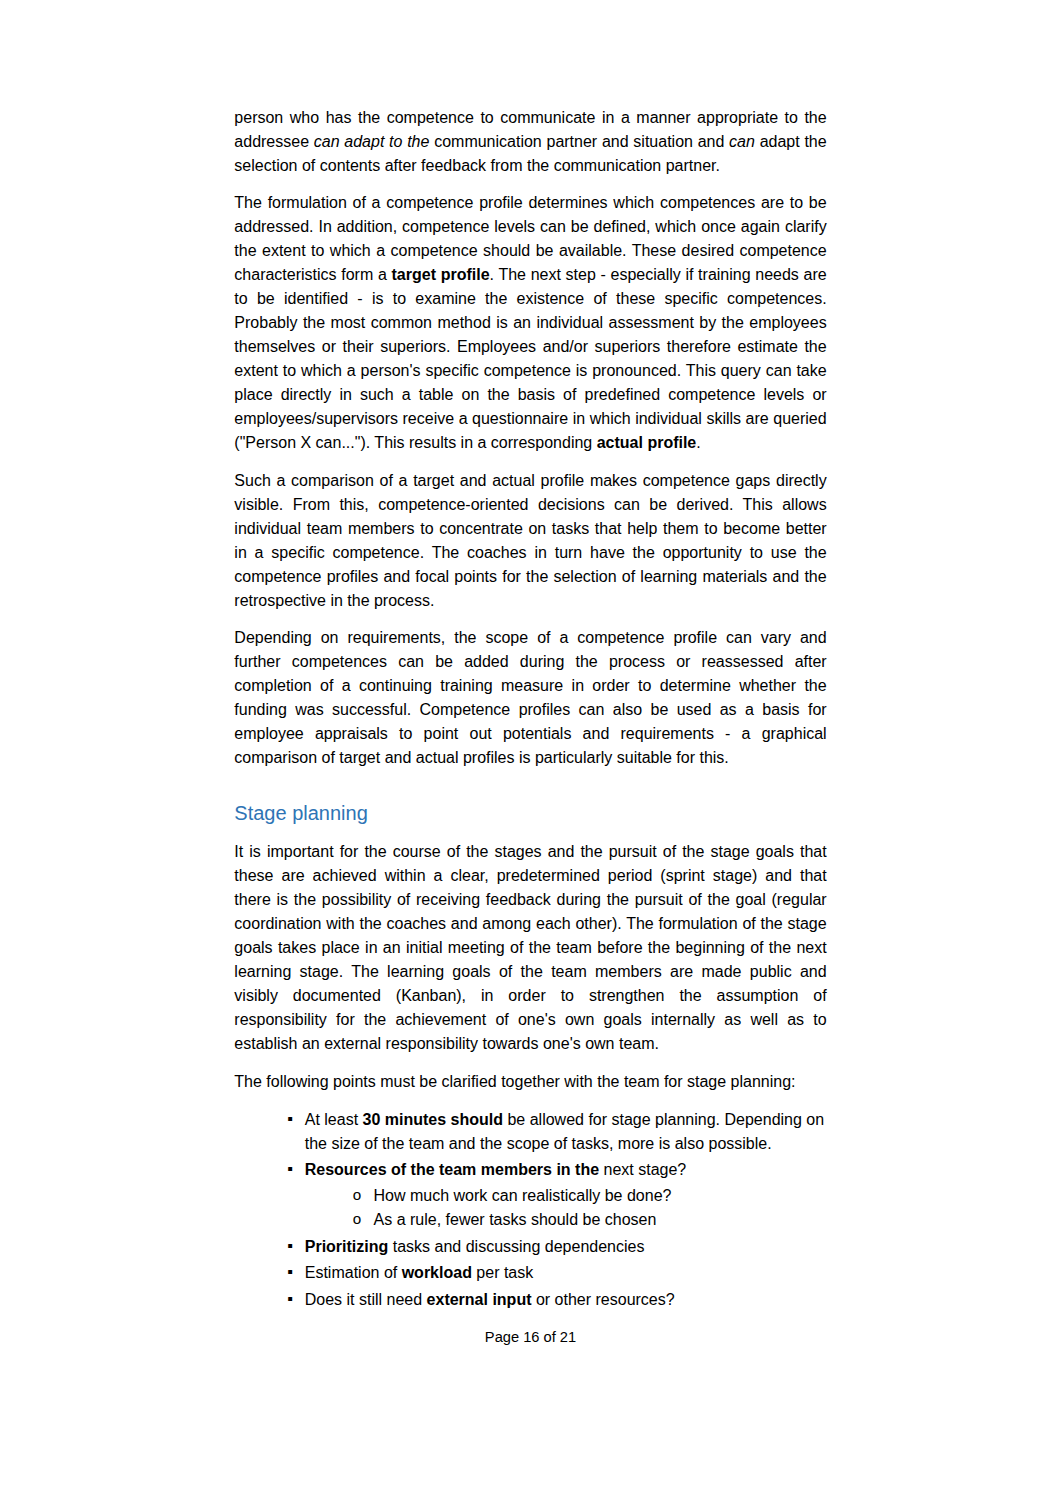person who has the competence to communicate in a manner appropriate to the addressee can adapt to the communication partner and situation and can adapt the selection of contents after feedback from the communication partner.
The formulation of a competence profile determines which competences are to be addressed. In addition, competence levels can be defined, which once again clarify the extent to which a competence should be available. These desired competence characteristics form a target profile. The next step - especially if training needs are to be identified - is to examine the existence of these specific competences. Probably the most common method is an individual assessment by the employees themselves or their superiors. Employees and/or superiors therefore estimate the extent to which a person's specific competence is pronounced. This query can take place directly in such a table on the basis of predefined competence levels or employees/supervisors receive a questionnaire in which individual skills are queried ("Person X can..."). This results in a corresponding actual profile.
Such a comparison of a target and actual profile makes competence gaps directly visible. From this, competence-oriented decisions can be derived. This allows individual team members to concentrate on tasks that help them to become better in a specific competence. The coaches in turn have the opportunity to use the competence profiles and focal points for the selection of learning materials and the retrospective in the process.
Depending on requirements, the scope of a competence profile can vary and further competences can be added during the process or reassessed after completion of a continuing training measure in order to determine whether the funding was successful. Competence profiles can also be used as a basis for employee appraisals to point out potentials and requirements - a graphical comparison of target and actual profiles is particularly suitable for this.
Stage planning
It is important for the course of the stages and the pursuit of the stage goals that these are achieved within a clear, predetermined period (sprint stage) and that there is the possibility of receiving feedback during the pursuit of the goal (regular coordination with the coaches and among each other). The formulation of the stage goals takes place in an initial meeting of the team before the beginning of the next learning stage. The learning goals of the team members are made public and visibly documented (Kanban), in order to strengthen the assumption of responsibility for the achievement of one's own goals internally as well as to establish an external responsibility towards one's own team.
The following points must be clarified together with the team for stage planning:
At least 30 minutes should be allowed for stage planning. Depending on the size of the team and the scope of tasks, more is also possible.
Resources of the team members in the next stage?
How much work can realistically be done?
As a rule, fewer tasks should be chosen
Prioritizing tasks and discussing dependencies
Estimation of workload per task
Does it still need external input or other resources?
Page 16 of 21